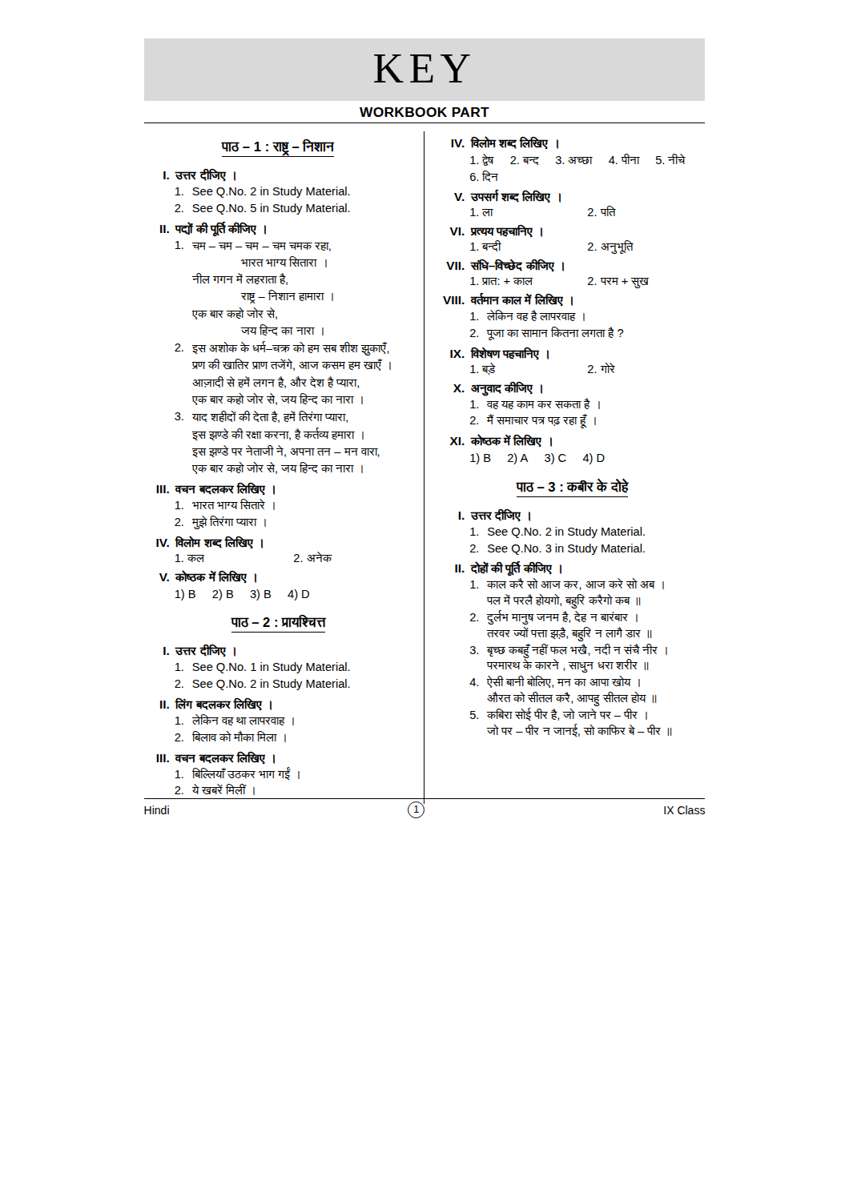KEY
WORKBOOK PART
पाठ – 1 : राष्ट्र – निशान
I. उत्तर दीजिए ।
1. See Q.No. 2 in Study Material.
2. See Q.No. 5 in Study Material.
II. पद्यों की पूर्ति कीजिए ।
1.
चम – चम – चम – चम चमक रहा, भारत भाग्य सितारा । नील गगन में लहराता है, राष्ट्र – निशान हामारा । एक बार कहो जोर से, जय हिन्द का नारा ।
2.
इस अशोक के धर्म–चक्र को हम सब शीश झुकाएँ,
प्रण की खातिर प्राण तजेंगे, आज कसम हम खाएँ ।
आज़ादी से हमें लगन है, और देश है प्यारा,
एक बार कहो जोर से, जय हिन्द का नारा ।
3.
याद शहीदों की देता है, हमें तिरंगा प्यारा,
इस झण्डे की रक्षा करना, है कर्तव्य हमारा ।
इस झण्डे पर नेताजी ने, अपना तन – मन वारा,
एक बार कहो जोर से, जय हिन्द का नारा ।
III. वचन बदलकर लिखिए ।
1. भारत भाग्य सितारे ।
2. मुझे तिरंगा प्यारा ।
IV. विलोम शब्द लिखिए ।
1. कल
2. अनेक
V. कोष्ठक में लिखिए ।
1) B 2) B 3) B 4) D
पाठ – 2 : प्रायश्चित्त
I. उत्तर दीजिए ।
1. See Q.No. 1 in Study Material.
2. See Q.No. 2 in Study Material.
II. लिंग बदलकर लिखिए ।
1. लेकिन वह था लापरवाह ।
2. बिलाव को मौका मिला ।
III. वचन बदलकर लिखिए ।
1. बिल्लियाँ उठकर भाग गईं ।
2. ये खबरें मिलीं ।
IV. विलोम शब्द लिखिए ।
1. द्वेष 2. बन्द 3. अच्छा 4. पीना 5. नीचे
6. दिन
V. उपसर्ग शब्द लिखिए ।
1. ला
2. पति
VI. प्रत्यय पहचानिए ।
1. बन्दी
2. अनुभूति
VII. संधि–विच्छेद कीजिए ।
1. प्रात: + काल
2. परम + सुख
VIII. वर्तमान काल में लिखिए ।
1. लेकिन वह है लापरवाह ।
2. पूजा का सामान कितना लगता है ?
IX. विशेषण पहचानिए ।
1. बड़े
2. गोरे
X. अनुवाद कीजिए ।
1. वह यह काम कर सकता है ।
2. मैं समाचार पत्र पढ़ रहा हूँ ।
XI. कोष्ठक में लिखिए ।
1) B 2) A 3) C 4) D
पाठ – 3 : कबीर के दोहे
I. उत्तर दीजिए ।
1. See Q.No. 2 in Study Material.
2. See Q.No. 3 in Study Material.
II. दोहों की पूर्ति कीजिए ।
1. काल करै सो आज कर, आज करे सो अब ।
पल में परलै होयगो, बहुरि करैगो कब ॥
2. दुर्लभ मानुष जनम है, देह न बारंबार ।
तरवर ज्यों पत्ता झड़ै, बहुरि न लागै डार ॥
3. बृच्छ कबहुँ नहीं फल भखै, नदी न संचै नीर ।
परमारथ के कारने , साधुन धरा शरीर ॥
4. ऐसी बानी बोलिए, मन का आपा खोय ।
औरत को सीतल करै, आपहु सीतल होय ॥
5. कबिरा सोई पीर है, जो जाने पर – पीर ।
जो पर – पीर न जानई, सो काफिर बे – पीर ॥
Hindi 1 IX Class